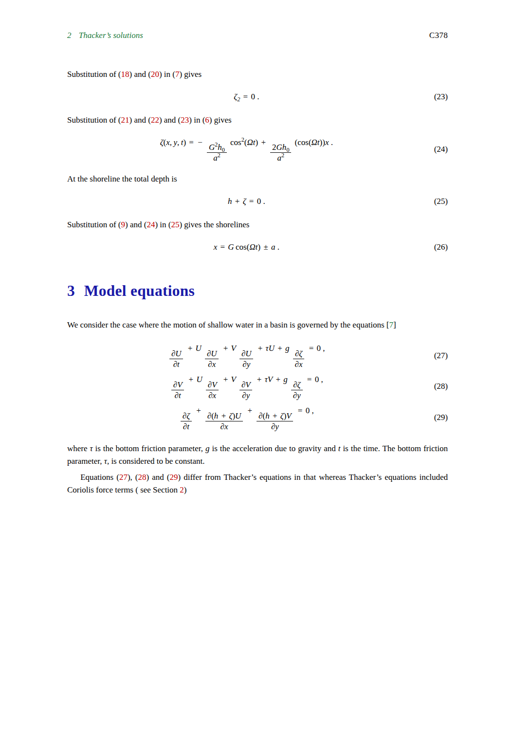2 Thacker’s solutions C378
Substitution of (18) and (20) in (7) gives
ζ2 = 0 .
(23)
Substitution of (21) and (22) and (23) in (6) gives
ζ(x, y, t) = − G2h0 a2 cos2(Ωt) + 2Gh0 a2 (cos(Ωt))x .
(24)
At the shoreline the total depth is
h + ζ = 0 .
(25)
Substitution of (9) and (24) in (25) gives the shorelines
x = G cos(Ωt) ± a .
(26)
3 Model equations
We consider the case where the motion of shallow water in a basin is governed by the equations [7]
∂U∂t + U ∂U∂x + V ∂U∂y + τU + g ∂ζ∂x = 0 ,
(27)
∂V∂t + U ∂V∂x + V ∂V∂y + τV + g ∂ζ∂y = 0 ,
(28)
∂ζ∂t + ∂(h + ζ)U∂x + ∂(h + ζ)V∂y = 0 ,
(29)
where τ is the bottom friction parameter, g is the acceleration due to gravity and t is the time. The bottom friction parameter, τ, is considered to be constant.
Equations (27), (28) and (29) differ from Thacker’s equations in that whereas Thacker’s equations included Coriolis force terms ( see Section 2)